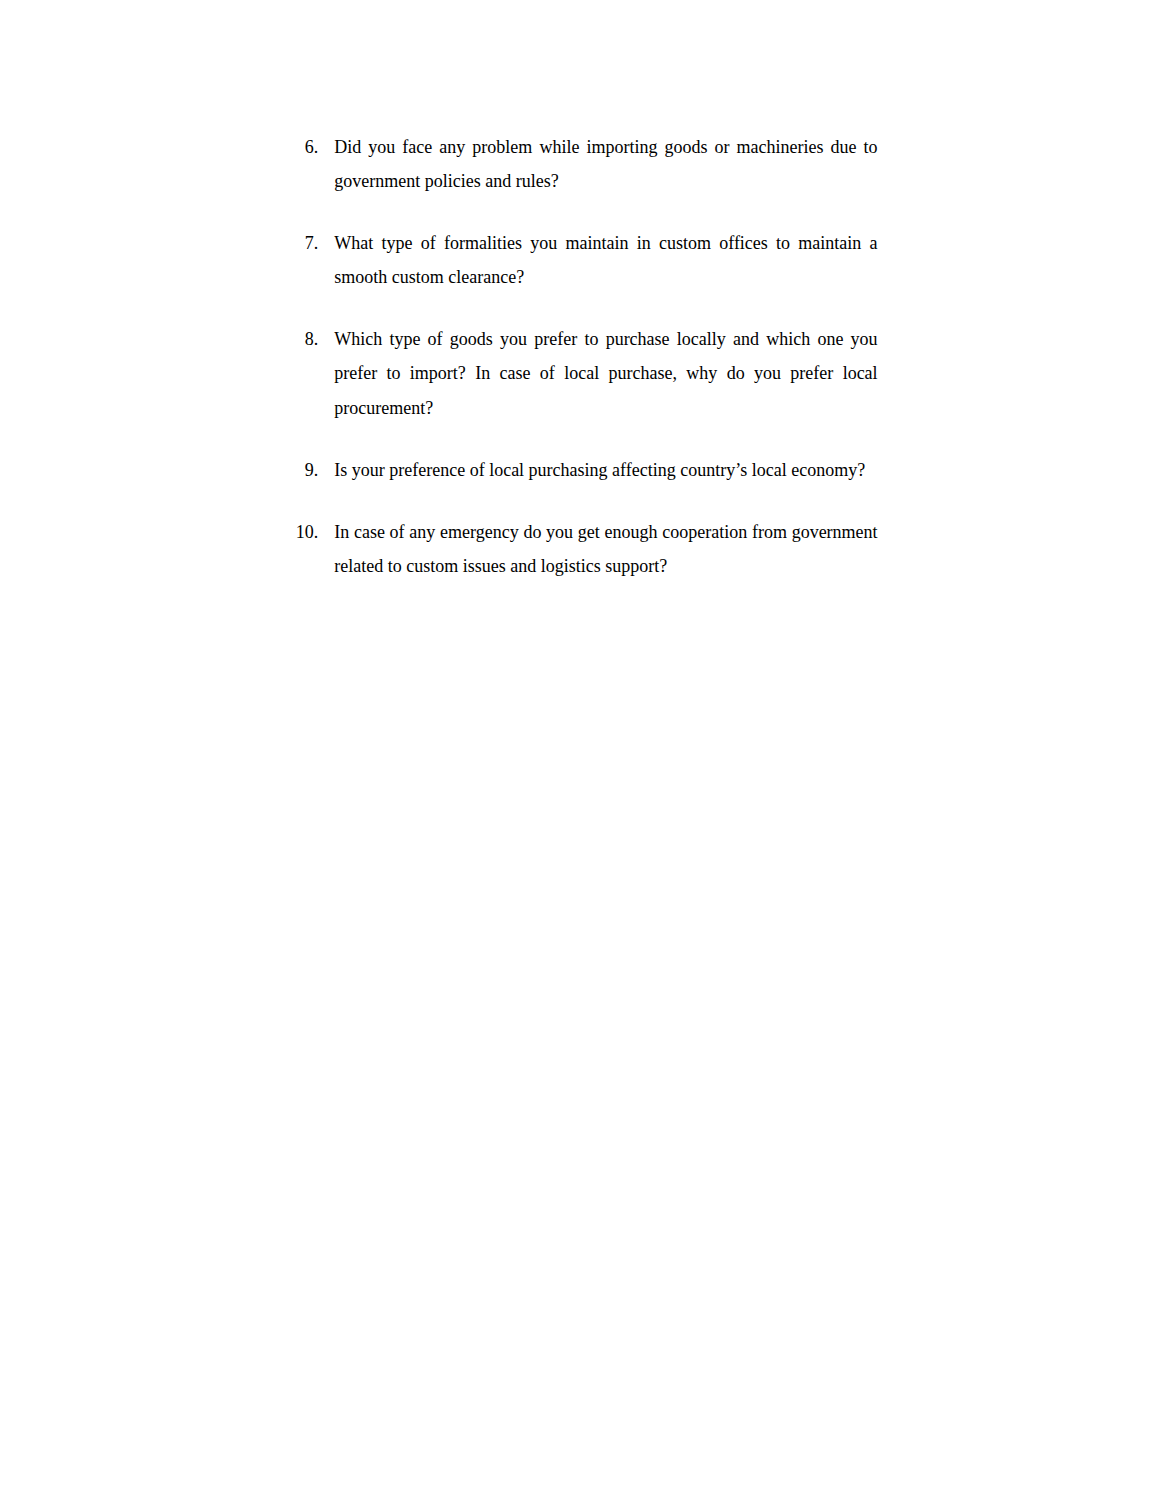Did you face any problem while importing goods or machineries due to government policies and rules?
What type of formalities you maintain in custom offices to maintain a smooth custom clearance?
Which type of goods you prefer to purchase locally and which one you prefer to import? In case of local purchase, why do you prefer local procurement?
Is your preference of local purchasing affecting country’s local economy?
In case of any emergency do you get enough cooperation from government related to custom issues and logistics support?